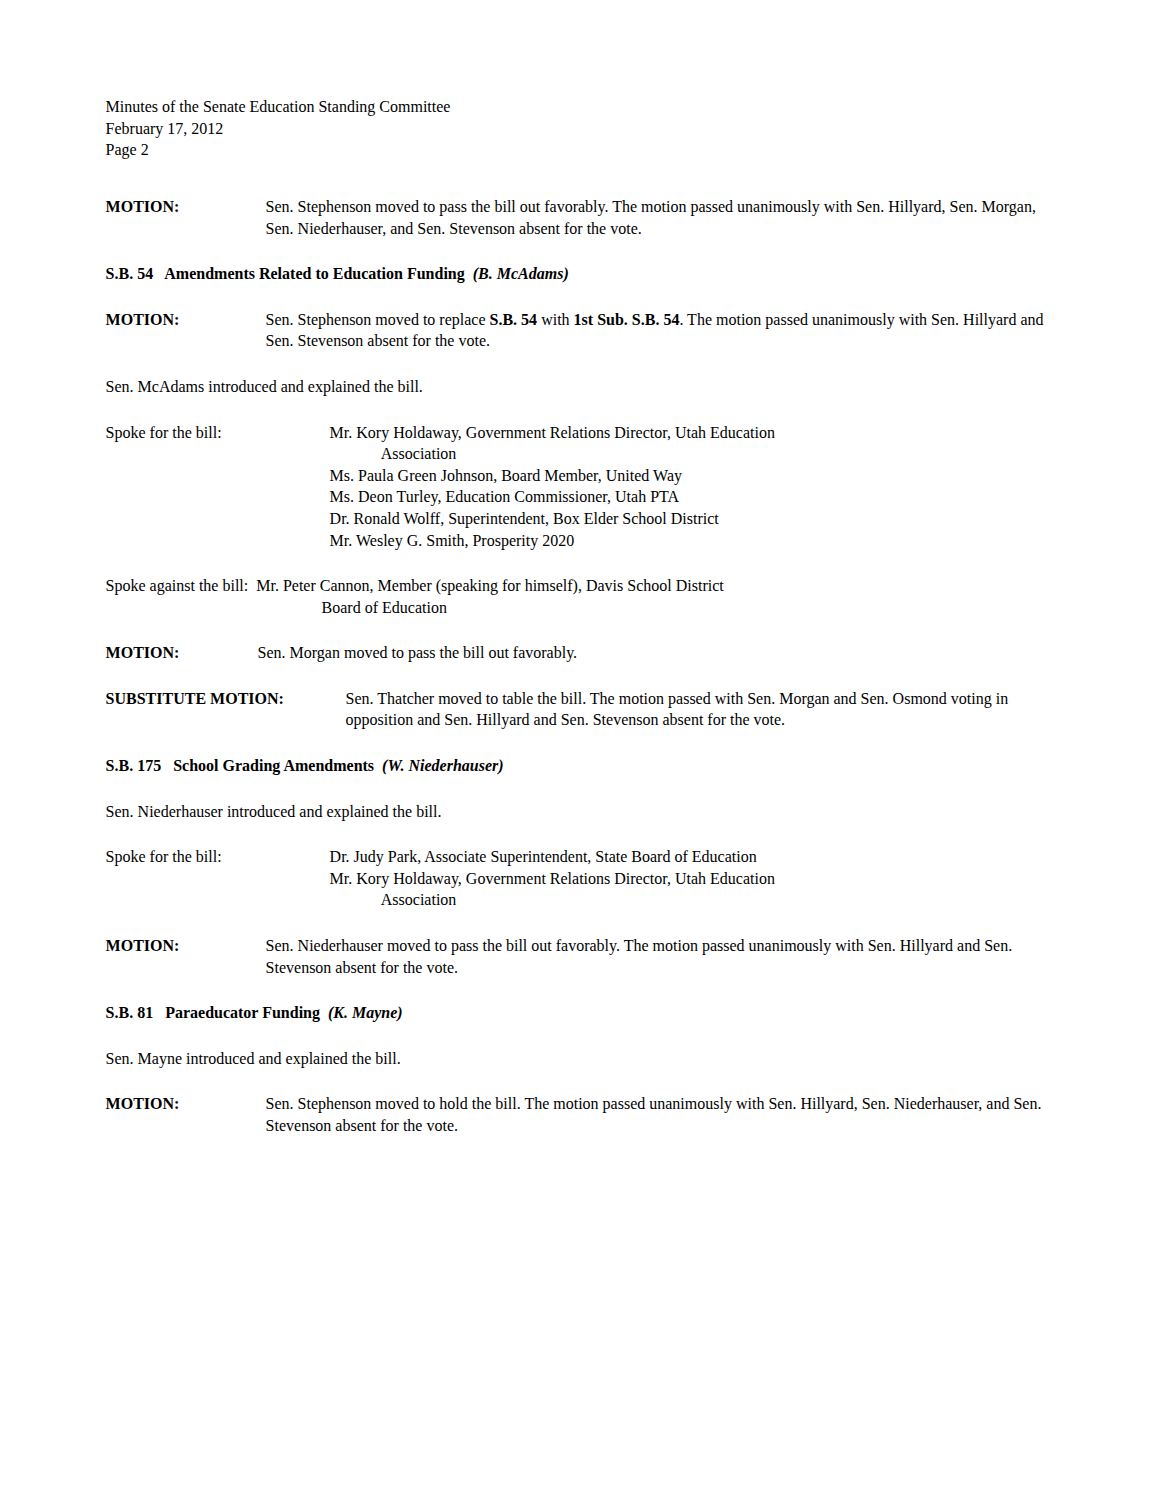Minutes of the Senate Education Standing Committee
February 17, 2012
Page 2
MOTION:
Sen. Stephenson moved to pass the bill out favorably. The motion passed unanimously with Sen. Hillyard, Sen. Morgan, Sen. Niederhauser, and Sen. Stevenson absent for the vote.
S.B. 54 Amendments Related to Education Funding (B. McAdams)
MOTION:
Sen. Stephenson moved to replace S.B. 54 with 1st Sub. S.B. 54. The motion passed unanimously with Sen. Hillyard and Sen. Stevenson absent for the vote.
Sen. McAdams introduced and explained the bill.
Spoke for the bill:
Mr. Kory Holdaway, Government Relations Director, Utah Education
Association
Ms. Paula Green Johnson, Board Member, United Way
Ms. Deon Turley, Education Commissioner, Utah PTA
Dr. Ronald Wolff, Superintendent, Box Elder School District
Mr. Wesley G. Smith, Prosperity 2020
Spoke against the bill: Mr. Peter Cannon, Member (speaking for himself), Davis School District
Board of Education
MOTION: Sen. Morgan moved to pass the bill out favorably.
SUBSTITUTE MOTION:
Sen. Thatcher moved to table the bill. The motion passed with Sen. Morgan and Sen. Osmond voting in opposition and Sen. Hillyard and Sen. Stevenson absent for the vote.
S.B. 175 School Grading Amendments (W. Niederhauser)
Sen. Niederhauser introduced and explained the bill.
Spoke for the bill:
Dr. Judy Park, Associate Superintendent, State Board of Education
Mr. Kory Holdaway, Government Relations Director, Utah Education
Association
MOTION:
Sen. Niederhauser moved to pass the bill out favorably. The motion passed unanimously with Sen. Hillyard and Sen. Stevenson absent for the vote.
S.B. 81 Paraeducator Funding (K. Mayne)
Sen. Mayne introduced and explained the bill.
MOTION:
Sen. Stephenson moved to hold the bill. The motion passed unanimously with Sen. Hillyard, Sen. Niederhauser, and Sen. Stevenson absent for the vote.